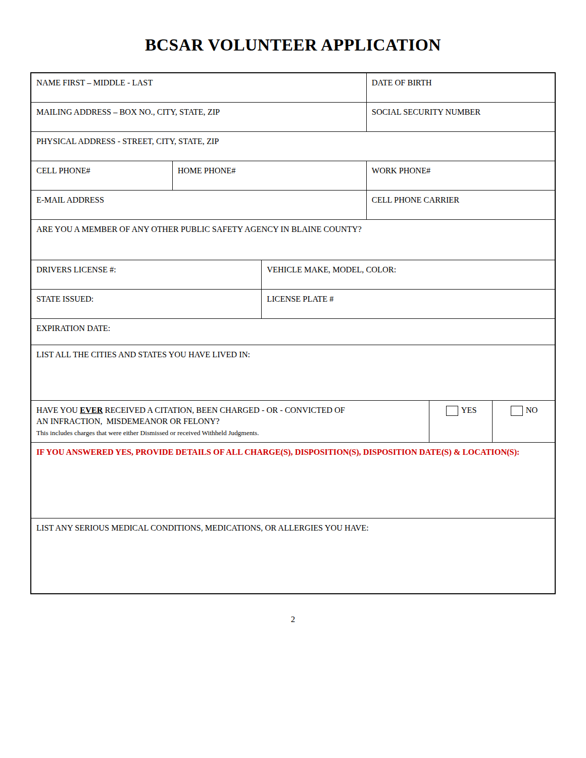BCSAR VOLUNTEER APPLICATION
| NAME FIRST – MIDDLE - LAST | DATE OF BIRTH |
| MAILING ADDRESS – BOX NO., CITY, STATE, ZIP | SOCIAL SECURITY NUMBER |
| PHYSICAL ADDRESS - STREET, CITY, STATE, ZIP |
| CELL PHONE# | HOME PHONE# | WORK PHONE# |
| E-MAIL ADDRESS | CELL PHONE CARRIER |
| ARE YOU A MEMBER OF ANY OTHER PUBLIC SAFETY AGENCY IN BLAINE COUNTY? |
| DRIVERS LICENSE #: | VEHICLE MAKE, MODEL, COLOR: |
| STATE ISSUED: | LICENSE PLATE # |
| EXPIRATION DATE: |
| LIST ALL THE CITIES AND STATES YOU HAVE LIVED IN: |
| HAVE YOU EVER RECEIVED A CITATION, BEEN CHARGED - OR - CONVICTED OF AN INFRACTION, MISDEMEANOR OR FELONY? This includes charges that were either Dismissed or received Withheld Judgments. | YES | NO |
| IF YOU ANSWERED YES, PROVIDE DETAILS OF ALL CHARGE(S), DISPOSITION(S), DISPOSITION DATE(S) & LOCATION(S): |
| LIST ANY SERIOUS MEDICAL CONDITIONS, MEDICATIONS, OR ALLERGIES YOU HAVE: |
2